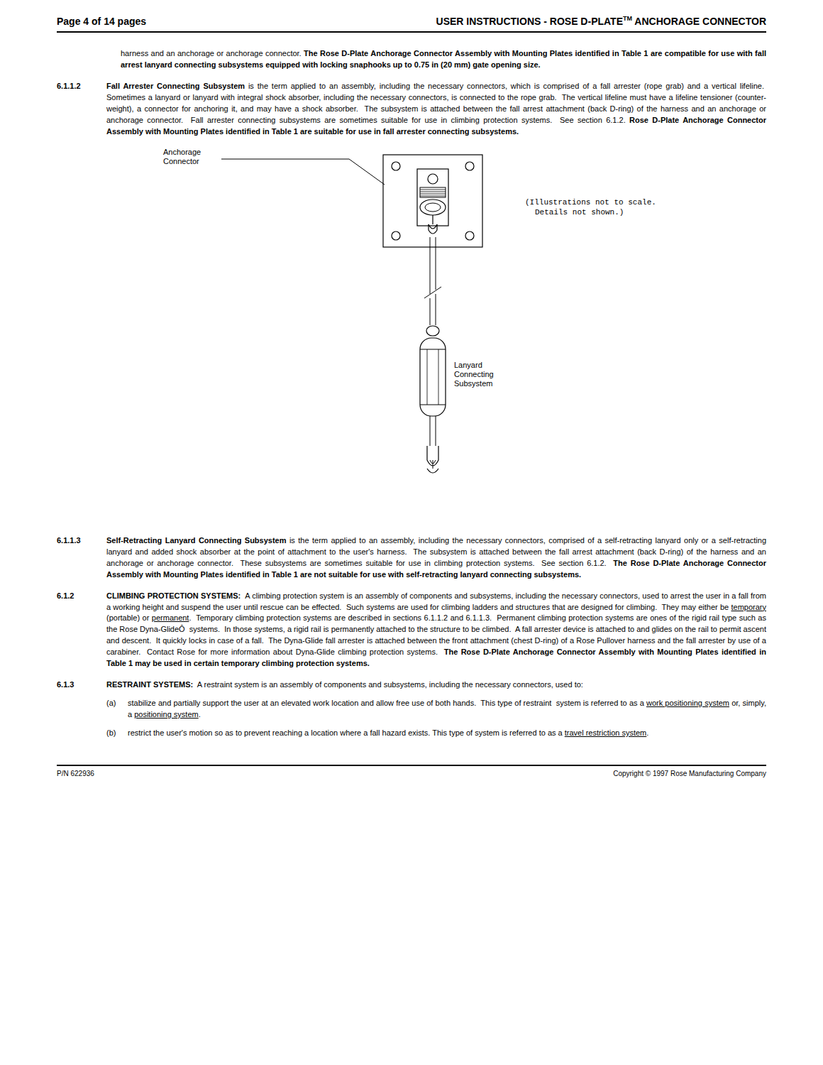Page 4 of 14 pages
USER INSTRUCTIONS - ROSE D-PLATETM ANCHORAGE CONNECTOR
harness and an anchorage or anchorage connector. The Rose D-Plate Anchorage Connector Assembly with Mounting Plates identified in Table 1 are compatible for use with fall arrest lanyard connecting subsystems equipped with locking snaphooks up to 0.75 in (20 mm) gate opening size.
6.1.1.2
Fall Arrester Connecting Subsystem is the term applied to an assembly, including the necessary connectors, which is comprised of a fall arrester (rope grab) and a vertical lifeline. Sometimes a lanyard or lanyard with integral shock absorber, including the necessary connectors, is connected to the rope grab. The vertical lifeline must have a lifeline tensioner (counter-weight), a connector for anchoring it, and may have a shock absorber. The subsystem is attached between the fall arrest attachment (back D-ring) of the harness and an anchorage or anchorage connector. Fall arrester connecting subsystems are sometimes suitable for use in climbing protection systems. See section 6.1.2. Rose D-Plate Anchorage Connector Assembly with Mounting Plates identified in Table 1 are suitable for use in fall arrester connecting subsystems.
Anchorage
Connector
(Illustrations not to scale.
Details not shown.)
Lanyard
Connecting
Subsystem
6.1.1.3
Self-Retracting Lanyard Connecting Subsystem is the term applied to an assembly, including the necessary connectors, comprised of a self-retracting lanyard only or a self-retracting lanyard and added shock absorber at the point of attachment to the user's harness. The subsystem is attached between the fall arrest attachment (back D-ring) of the harness and an anchorage or anchorage connector. These subsystems are sometimes suitable for use in climbing protection systems. See section 6.1.2. The Rose D-Plate Anchorage Connector Assembly with Mounting Plates identified in Table 1 are not suitable for use with self-retracting lanyard connecting subsystems.
6.1.2
CLIMBING PROTECTION SYSTEMS: A climbing protection system is an assembly of components and subsystems, including the necessary connectors, used to arrest the user in a fall from a working height and suspend the user until rescue can be effected. Such systems are used for climbing ladders and structures that are designed for climbing. They may either be temporary (portable) or permanent. Temporary climbing protection systems are described in sections 6.1.1.2 and 6.1.1.3. Permanent climbing protection systems are ones of the rigid rail type such as the Rose Dyna-GlideÔ systems. In those systems, a rigid rail is permanently attached to the structure to be climbed. A fall arrester device is attached to and glides on the rail to permit ascent and descent. It quickly locks in case of a fall. The Dyna-Glide fall arrester is attached between the front attachment (chest D-ring) of a Rose Pullover harness and the fall arrester by use of a carabiner. Contact Rose for more information about Dyna-Glide climbing protection systems. The Rose D-Plate Anchorage Connector Assembly with Mounting Plates identified in Table 1 may be used in certain temporary climbing protection systems.
6.1.3
RESTRAINT SYSTEMS: A restraint system is an assembly of components and subsystems, including the necessary connectors, used to:
(a)
stabilize and partially support the user at an elevated work location and allow free use of both hands. This type of restraint system is referred to as a work positioning system or, simply, a positioning system.
(b)
restrict the user's motion so as to prevent reaching a location where a fall hazard exists. This type of system is referred to as a travel restriction system.
P/N 622936
Copyright © 1997 Rose Manufacturing Company